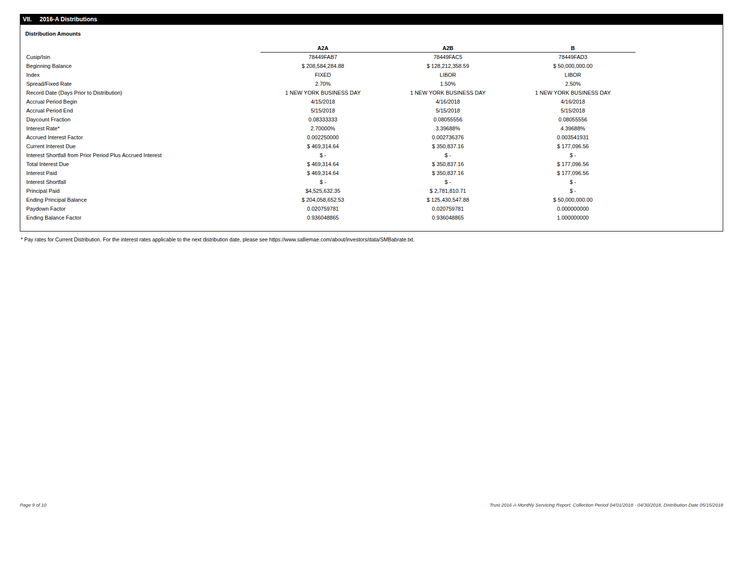VII. 2016-A Distributions
Distribution Amounts
| | A2A | A2B | B | |
| --- | --- | --- | --- | --- |
| Cusip/Isin | 78449FAB7 | 78449FAC5 | 78449FAD3 | |
| Beginning Balance | $ 208,584,284.88 | $ 128,212,358.59 | $ 50,000,000.00 | |
| Index | FIXED | LIBOR | LIBOR | |
| Spread/Fixed Rate | 2.70% | 1.50% | 2.50% | |
| Record Date (Days Prior to Distribution) | 1 NEW YORK BUSINESS DAY | 1 NEW YORK BUSINESS DAY | 1 NEW YORK BUSINESS DAY | |
| Accrual Period Begin | 4/15/2018 | 4/16/2018 | 4/16/2018 | |
| Accrual Period End | 5/15/2018 | 5/15/2018 | 5/15/2018 | |
| Daycount Fraction | 0.08333333 | 0.08055556 | 0.08055556 | |
| Interest Rate* | 2.70000% | 3.39688% | 4.39688% | |
| Accrued Interest Factor | 0.002250000 | 0.002736376 | 0.003541931 | |
| Current Interest Due | $ 469,314.64 | $ 350,837.16 | $ 177,096.56 | |
| Interest Shortfall from Prior Period Plus Accrued Interest | $ - | $ - | $ - | |
| Total Interest Due | $ 469,314.64 | $ 350,837.16 | $ 177,096.56 | |
| Interest Paid | $ 469,314.64 | $ 350,837.16 | $ 177,096.56 | |
| Interest Shortfall | $ - | $ - | $ - | |
| Principal Paid | $4,525,632.35 | $ 2,781,810.71 | $ - | |
| Ending Principal Balance | $ 204,058,652.53 | $ 125,430,547.88 | $ 50,000,000.00 | |
| Paydown Factor | 0.020759781 | 0.020759781 | 0.000000000 | |
| Ending Balance Factor | 0.936048865 | 0.936048865 | 1.000000000 | |
* Pay rates for Current Distribution. For the interest rates applicable to the next distribution date, please see https://www.salliemae.com/about/investors/data/SMBabrate.txt.
Page 9 of 10
Trust 2016-A Monthly Servicing Report: Collection Period 04/01/2018 - 04/30/2018, Distribution Date 05/15/2018